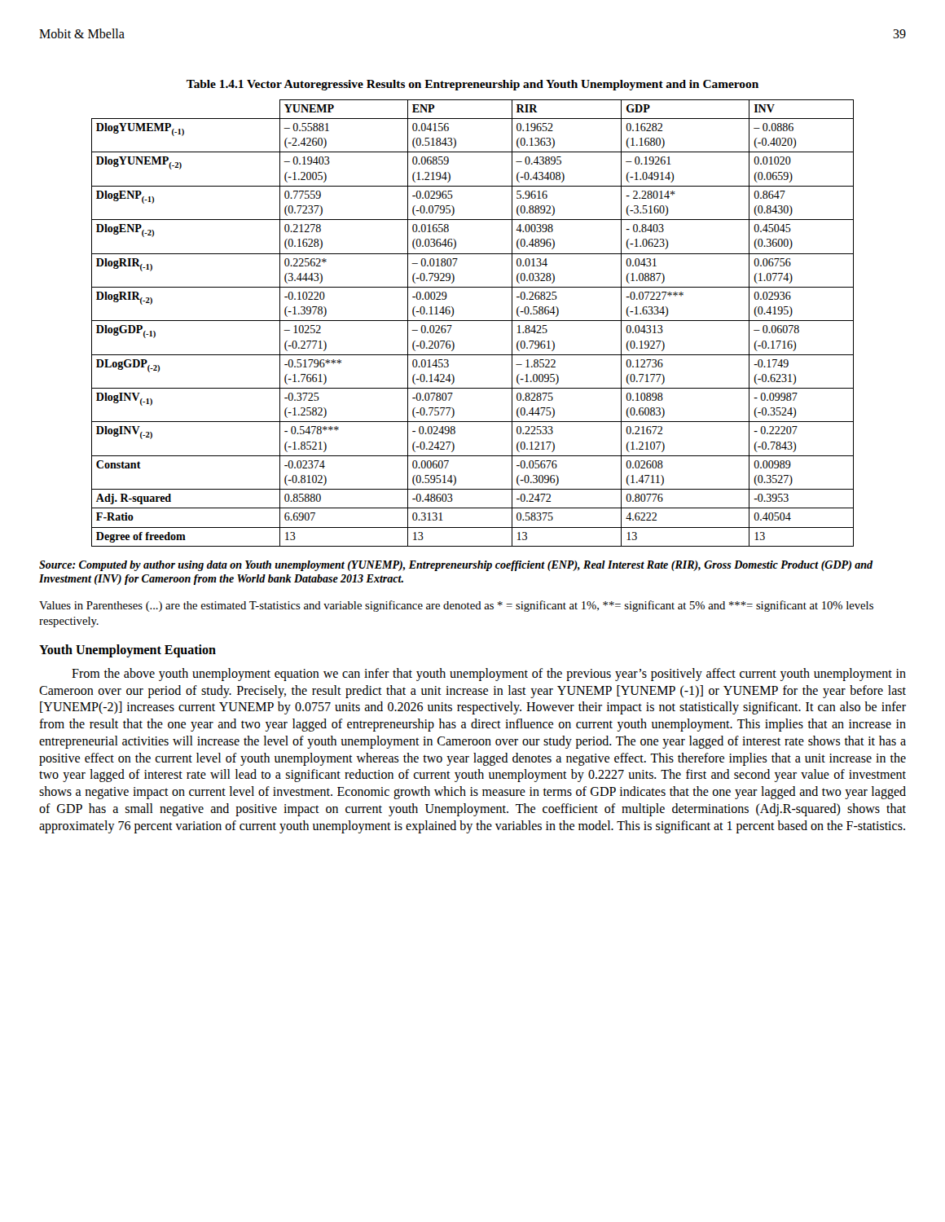Mobit & Mbella 39
Table 1.4.1 Vector Autoregressive Results on Entrepreneurship and Youth Unemployment and in Cameroon
| | YUNEMP | ENP | RIR | GDP | INV |
| --- | --- | --- | --- | --- | --- |
| DlogYUMEMP (-1) | – 0.55881 (-2.4260) | 0.04156 (0.51843) | 0.19652 (0.1363) | 0.16282 (1.1680) | – 0.0886 (-0.4020) |
| DlogYUNEMP (-2) | – 0.19403 (-1.2005) | 0.06859 (1.2194) | – 0.43895 (-0.43408) | – 0.19261 (-1.04914) | 0.01020 (0.0659) |
| DlogENP (-1) | 0.77559 (0.7237) | -0.02965 (-0.0795) | 5.9616 (0.8892) | - 2.28014* (-3.5160) | 0.8647 (0.8430) |
| DlogENP (-2) | 0.21278 (0.1628) | 0.01658 (0.03646) | 4.00398 (0.4896) | - 0.8403 (-1.0623) | 0.45045 (0.3600) |
| DlogRIR (-1) | 0.22562* (3.4443) | – 0.01807 (-0.7929) | 0.0134 (0.0328) | 0.0431 (1.0887) | 0.06756 (1.0774) |
| DlogRIR (-2) | -0.10220 (-1.3978) | -0.0029 (-0.1146) | -0.26825 (-0.5864) | -0.07227*** (-1.6334) | 0.02936 (0.4195) |
| DlogGDP (-1) | – 10252 (-0.2771) | – 0.0267 (-0.2076) | 1.8425 (0.7961) | 0.04313 (0.1927) | – 0.06078 (-0.1716) |
| DLogGDP (-2) | -0.51796*** (-1.7661) | 0.01453 (-0.1424) | – 1.8522 (-1.0095) | 0.12736 (0.7177) | -0.1749 (-0.6231) |
| DlogINV (-1) | -0.3725 (-1.2582) | -0.07807 (-0.7577) | 0.82875 (0.4475) | 0.10898 (0.6083) | - 0.09987 (-0.3524) |
| DlogINV (-2) | - 0.5478*** (-1.8521) | - 0.02498 (-0.2427) | 0.22533 (0.1217) | 0.21672 (1.2107) | - 0.22207 (-0.7843) |
| Constant | -0.02374 (-0.8102) | 0.00607 (0.59514) | -0.05676 (-0.3096) | 0.02608 (1.4711) | 0.00989 (0.3527) |
| Adj. R-squared | 0.85880 | -0.48603 | -0.2472 | 0.80776 | -0.3953 |
| F-Ratio | 6.6907 | 0.3131 | 0.58375 | 4.6222 | 0.40504 |
| Degree of freedom | 13 | 13 | 13 | 13 | 13 |
Source: Computed by author using data on Youth unemployment (YUNEMP), Entrepreneurship coefficient (ENP), Real Interest Rate (RIR), Gross Domestic Product (GDP) and Investment (INV) for Cameroon from the World bank Database 2013 Extract.
Values in Parentheses (...) are the estimated T-statistics and variable significance are denoted as * = significant at 1%, **= significant at 5% and ***= significant at 10% levels respectively.
Youth Unemployment Equation
From the above youth unemployment equation we can infer that youth unemployment of the previous year’s positively affect current youth unemployment in Cameroon over our period of study. Precisely, the result predict that a unit increase in last year YUNEMP [YUNEMP (-1)] or YUNEMP for the year before last [YUNEMP(-2)] increases current YUNEMP by 0.0757 units and 0.2026 units respectively. However their impact is not statistically significant. It can also be infer from the result that the one year and two year lagged of entrepreneurship has a direct influence on current youth unemployment. This implies that an increase in entrepreneurial activities will increase the level of youth unemployment in Cameroon over our study period. The one year lagged of interest rate shows that it has a positive effect on the current level of youth unemployment whereas the two year lagged denotes a negative effect. This therefore implies that a unit increase in the two year lagged of interest rate will lead to a significant reduction of current youth unemployment by 0.2227 units. The first and second year value of investment shows a negative impact on current level of investment. Economic growth which is measure in terms of GDP indicates that the one year lagged and two year lagged of GDP has a small negative and positive impact on current youth Unemployment. The coefficient of multiple determinations (Adj.R-squared) shows that approximately 76 percent variation of current youth unemployment is explained by the variables in the model. This is significant at 1 percent based on the F-statistics.